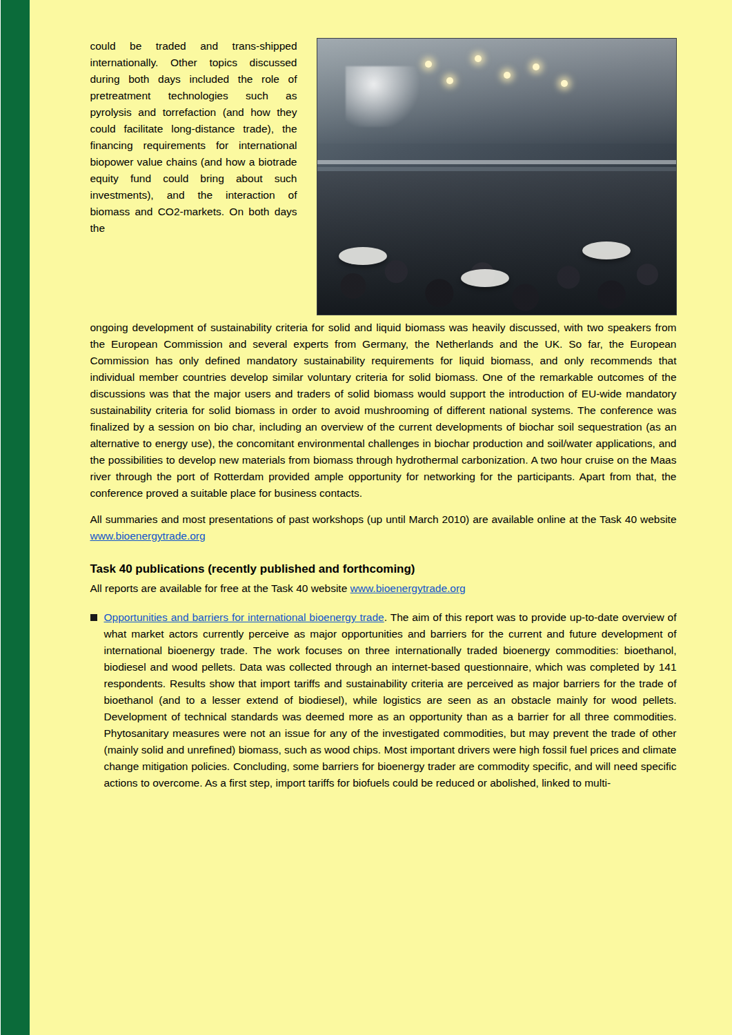could be traded and trans-shipped internationally. Other topics discussed during both days included the role of pretreatment technologies such as pyrolysis and torrefaction (and how they could facilitate long-distance trade), the financing requirements for international biopower value chains (and how a biotrade equity fund could bring about such investments), and the interaction of biomass and CO2-markets. On both days the
ongoing development of sustainability criteria for solid and liquid biomass was heavily discussed, with two speakers from the European Commission and several experts from Germany, the Netherlands and the UK. So far, the European Commission has only defined mandatory sustainability requirements for liquid biomass, and only recommends that individual member countries develop similar voluntary criteria for solid biomass. One of the remarkable outcomes of the discussions was that the major users and traders of solid biomass would support the introduction of EU-wide mandatory sustainability criteria for solid biomass in order to avoid mushrooming of different national systems. The conference was finalized by a session on bio char, including an overview of the current developments of biochar soil sequestration (as an alternative to energy use), the concomitant environmental challenges in biochar production and soil/water applications, and the possibilities to develop new materials from biomass through hydrothermal carbonization. A two hour cruise on the Maas river through the port of Rotterdam provided ample opportunity for networking for the participants. Apart from that, the conference proved a suitable place for business contacts.
All summaries and most presentations of past workshops (up until March 2010) are available online at the Task 40 website www.bioenergytrade.org
Task 40 publications (recently published and forthcoming)
All reports are available for free at the Task 40 website www.bioenergytrade.org
Opportunities and barriers for international bioenergy trade. The aim of this report was to provide up-to-date overview of what market actors currently perceive as major opportunities and barriers for the current and future development of international bioenergy trade. The work focuses on three internationally traded bioenergy commodities: bioethanol, biodiesel and wood pellets. Data was collected through an internet-based questionnaire, which was completed by 141 respondents. Results show that import tariffs and sustainability criteria are perceived as major barriers for the trade of bioethanol (and to a lesser extend of biodiesel), while logistics are seen as an obstacle mainly for wood pellets. Development of technical standards was deemed more as an opportunity than as a barrier for all three commodities. Phytosanitary measures were not an issue for any of the investigated commodities, but may prevent the trade of other (mainly solid and unrefined) biomass, such as wood chips. Most important drivers were high fossil fuel prices and climate change mitigation policies. Concluding, some barriers for bioenergy trader are commodity specific, and will need specific actions to overcome. As a first step, import tariffs for biofuels could be reduced or abolished, linked to multi-